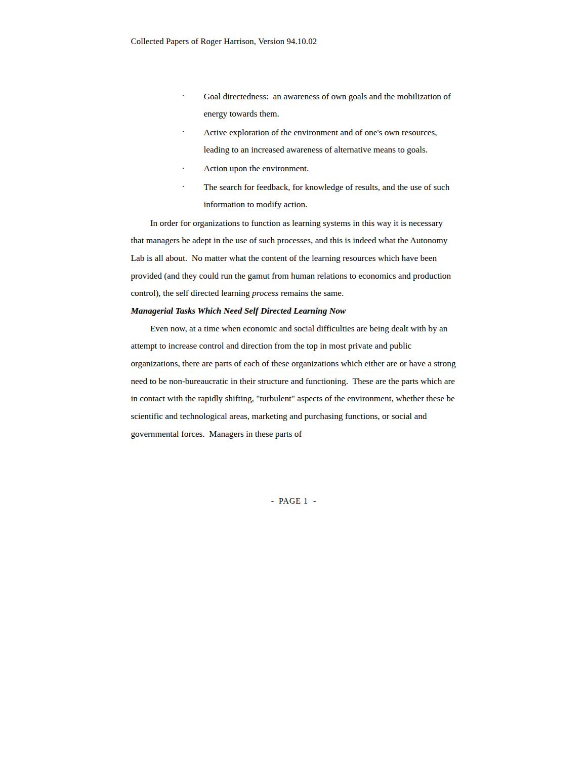Collected Papers of Roger Harrison, Version 94.10.02
Goal directedness: an awareness of own goals and the mobilization of energy towards them.
Active exploration of the environment and of one's own resources, leading to an increased awareness of alternative means to goals.
Action upon the environment.
The search for feedback, for knowledge of results, and the use of such information to modify action.
In order for organizations to function as learning systems in this way it is necessary that managers be adept in the use of such processes, and this is indeed what the Autonomy Lab is all about. No matter what the content of the learning resources which have been provided (and they could run the gamut from human relations to economics and production control), the self directed learning process remains the same.
Managerial Tasks Which Need Self Directed Learning Now
Even now, at a time when economic and social difficulties are being dealt with by an attempt to increase control and direction from the top in most private and public organizations, there are parts of each of these organizations which either are or have a strong need to be non-bureaucratic in their structure and functioning. These are the parts which are in contact with the rapidly shifting, "turbulent" aspects of the environment, whether these be scientific and technological areas, marketing and purchasing functions, or social and governmental forces. Managers in these parts of
- PAGE 1 -